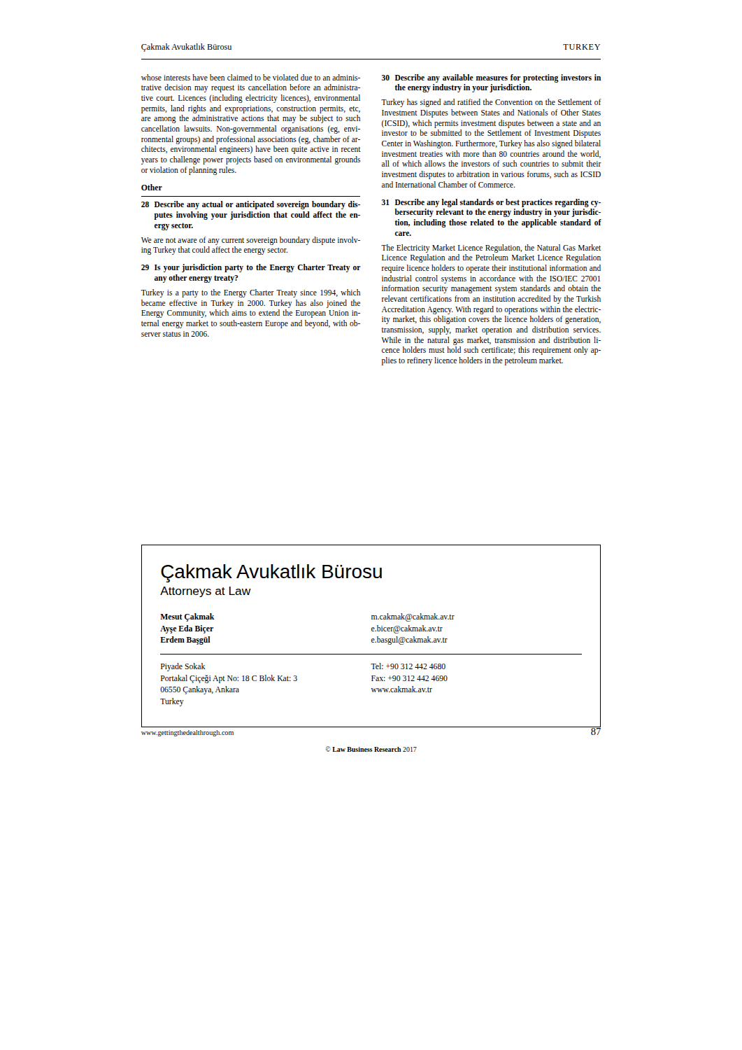Çakmak Avukatlık Bürosu
TURKEY
whose interests have been claimed to be violated due to an administrative decision may request its cancellation before an administrative court. Licences (including electricity licences), environmental permits, land rights and expropriations, construction permits, etc, are among the administrative actions that may be subject to such cancellation lawsuits. Non-governmental organisations (eg, environmental groups) and professional associations (eg, chamber of architects, environmental engineers) have been quite active in recent years to challenge power projects based on environmental grounds or violation of planning rules.
Other
28
Describe any actual or anticipated sovereign boundary disputes involving your jurisdiction that could affect the energy sector.
We are not aware of any current sovereign boundary dispute involving Turkey that could affect the energy sector.
29
Is your jurisdiction party to the Energy Charter Treaty or any other energy treaty?
Turkey is a party to the Energy Charter Treaty since 1994, which became effective in Turkey in 2000. Turkey has also joined the Energy Community, which aims to extend the European Union internal energy market to south-eastern Europe and beyond, with observer status in 2006.
30
Describe any available measures for protecting investors in the energy industry in your jurisdiction.
Turkey has signed and ratified the Convention on the Settlement of Investment Disputes between States and Nationals of Other States (ICSID), which permits investment disputes between a state and an investor to be submitted to the Settlement of Investment Disputes Center in Washington. Furthermore, Turkey has also signed bilateral investment treaties with more than 80 countries around the world, all of which allows the investors of such countries to submit their investment disputes to arbitration in various forums, such as ICSID and International Chamber of Commerce.
31
Describe any legal standards or best practices regarding cybersecurity relevant to the energy industry in your jurisdiction, including those related to the applicable standard of care.
The Electricity Market Licence Regulation, the Natural Gas Market Licence Regulation and the Petroleum Market Licence Regulation require licence holders to operate their institutional information and industrial control systems in accordance with the ISO/IEC 27001 information security management system standards and obtain the relevant certifications from an institution accredited by the Turkish Accreditation Agency. With regard to operations within the electricity market, this obligation covers the licence holders of generation, transmission, supply, market operation and distribution services. While in the natural gas market, transmission and distribution licence holders must hold such certificate; this requirement only applies to refinery licence holders in the petroleum market.
Çakmak Avukatlık Bürosu
Attorneys at Law
| Mesut Çakmak | m.cakmak@cakmak.av.tr |
| Ayşe Eda Biçer | e.bicer@cakmak.av.tr |
| Erdem Başgül | e.basgul@cakmak.av.tr |
| Piyade Sokak | Tel: +90 312 442 4680 |
| Portakal Çiçeği Apt No: 18 C Blok Kat: 3 | Fax: +90 312 442 4690 |
| 06550 Çankaya, Ankara | www.cakmak.av.tr |
| Turkey | |
www.gettingthedealthrough.com
87
© Law Business Research 2017